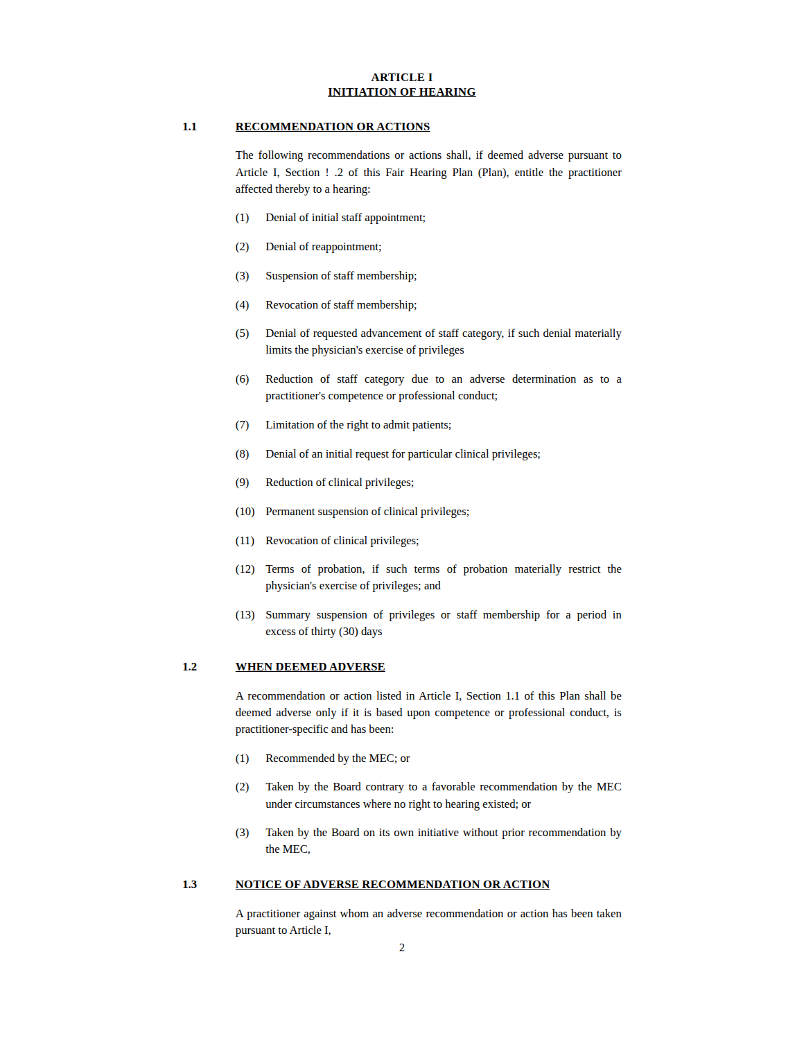ARTICLE I INITIATION OF HEARING
1.1 RECOMMENDATION OR ACTIONS
The following recommendations or actions shall, if deemed adverse pursuant to Article I, Section ! .2 of this Fair Hearing Plan (Plan), entitle the practitioner affected thereby to a hearing:
(1) Denial of initial staff appointment;
(2) Denial of reappointment;
(3) Suspension of staff membership;
(4) Revocation of staff membership;
(5) Denial of requested advancement of staff category, if such denial materially limits the physician's exercise of privileges
(6) Reduction of staff category due to an adverse determination as to a practitioner's competence or professional conduct;
(7) Limitation of the right to admit patients;
(8) Denial of an initial request for particular clinical privileges;
(9) Reduction of clinical privileges;
(10) Permanent suspension of clinical privileges;
(11) Revocation of clinical privileges;
(12) Terms of probation, if such terms of probation materially restrict the physician's exercise of privileges; and
(13) Summary suspension of privileges or staff membership for a period in excess of thirty (30) days
1.2 WHEN DEEMED ADVERSE
A recommendation or action listed in Article I, Section 1.1 of this Plan shall be deemed adverse only if it is based upon competence or professional conduct, is practitioner-specific and has been:
(1) Recommended by the MEC; or
(2) Taken by the Board contrary to a favorable recommendation by the MEC under circumstances where no right to hearing existed; or
(3) Taken by the Board on its own initiative without prior recommendation by the MEC,
1.3 NOTICE OF ADVERSE RECOMMENDATION OR ACTION
A practitioner against whom an adverse recommendation or action has been taken pursuant to Article I,
2